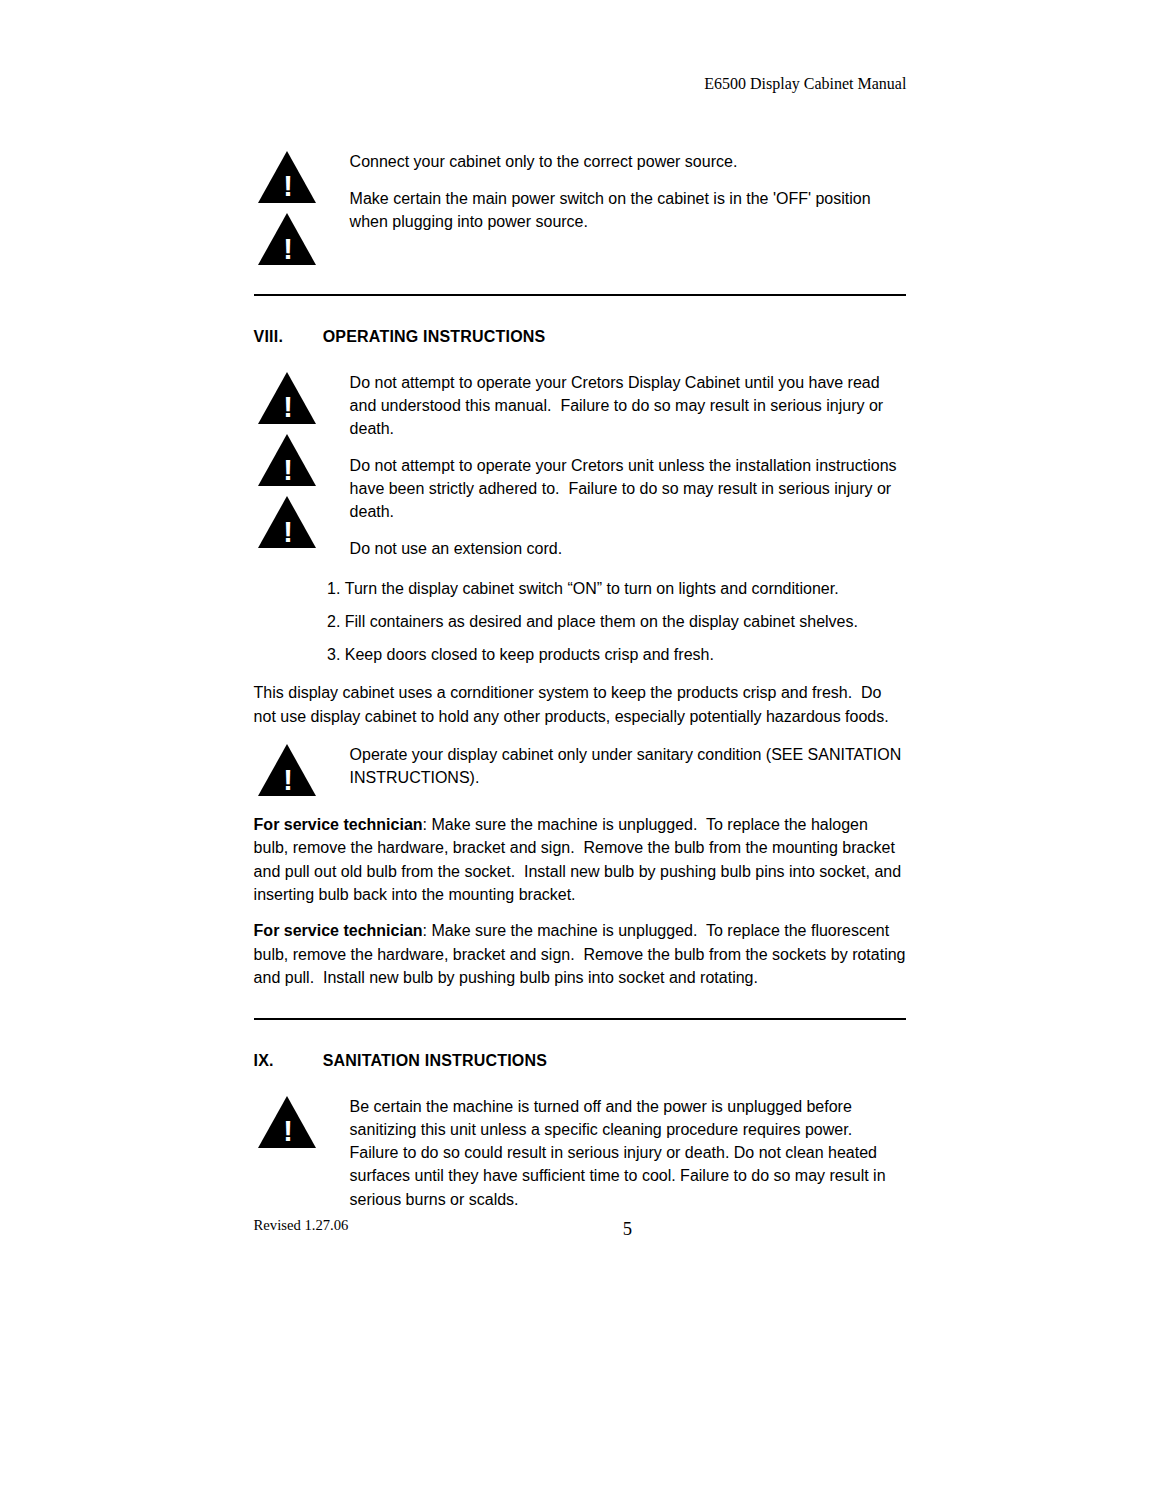E6500 Display Cabinet Manual
Connect your cabinet only to the correct power source.
Make certain the main power switch on the cabinet is in the 'OFF' position when plugging into power source.
VIII. OPERATING INSTRUCTIONS
Do not attempt to operate your Cretors Display Cabinet until you have read and understood this manual. Failure to do so may result in serious injury or death.
Do not attempt to operate your Cretors unit unless the installation instructions have been strictly adhered to. Failure to do so may result in serious injury or death.
Do not use an extension cord.
Turn the display cabinet switch “ON” to turn on lights and cornditioner.
Fill containers as desired and place them on the display cabinet shelves.
Keep doors closed to keep products crisp and fresh.
This display cabinet uses a cornditioner system to keep the products crisp and fresh. Do not use display cabinet to hold any other products, especially potentially hazardous foods.
Operate your display cabinet only under sanitary condition (SEE SANITATION INSTRUCTIONS).
For service technician: Make sure the machine is unplugged. To replace the halogen bulb, remove the hardware, bracket and sign. Remove the bulb from the mounting bracket and pull out old bulb from the socket. Install new bulb by pushing bulb pins into socket, and inserting bulb back into the mounting bracket.
For service technician: Make sure the machine is unplugged. To replace the fluorescent bulb, remove the hardware, bracket and sign. Remove the bulb from the sockets by rotating and pull. Install new bulb by pushing bulb pins into socket and rotating.
IX. SANITATION INSTRUCTIONS
Be certain the machine is turned off and the power is unplugged before sanitizing this unit unless a specific cleaning procedure requires power. Failure to do so could result in serious injury or death. Do not clean heated surfaces until they have sufficient time to cool. Failure to do so may result in serious burns or scalds.
Revised 1.27.06
5